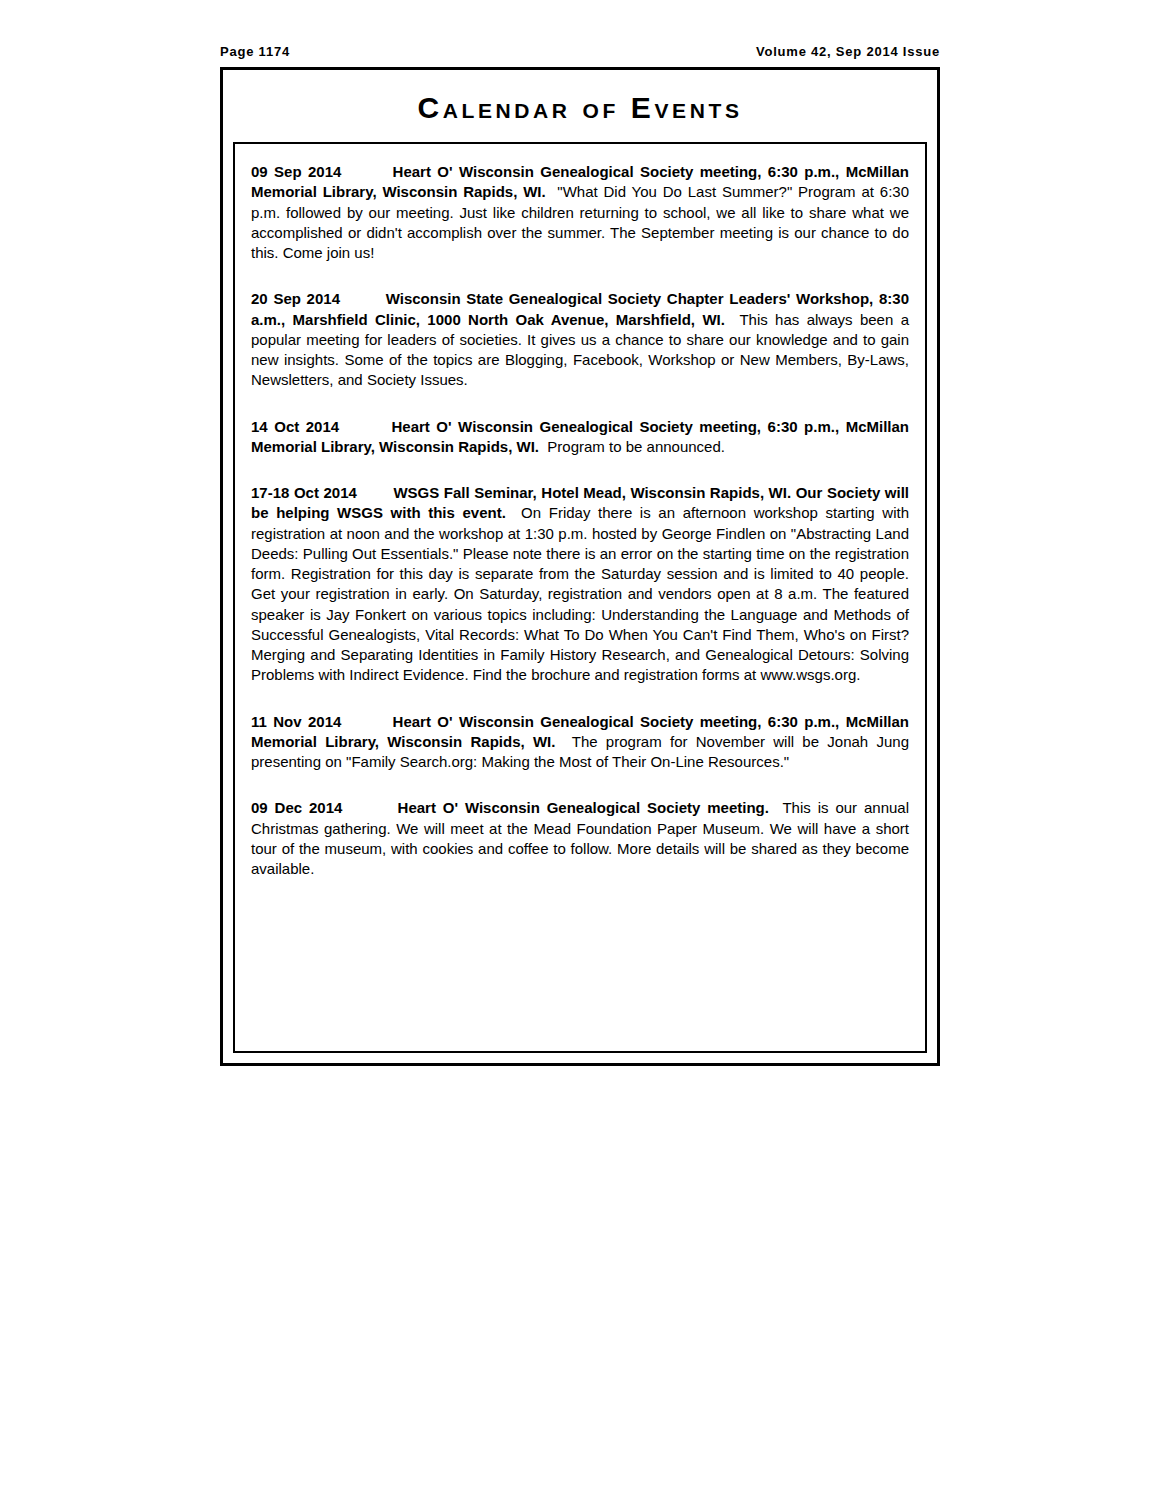Page 1174 Volume 42, Sep 2014 Issue
Calendar of Events
09 Sep 2014 Heart O' Wisconsin Genealogical Society meeting, 6:30 p.m., McMillan Memorial Library, Wisconsin Rapids, WI. "What Did You Do Last Summer?" Program at 6:30 p.m. followed by our meeting. Just like children returning to school, we all like to share what we accomplished or didn't accomplish over the summer. The September meeting is our chance to do this. Come join us!
20 Sep 2014 Wisconsin State Genealogical Society Chapter Leaders' Workshop, 8:30 a.m., Marshfield Clinic, 1000 North Oak Avenue, Marshfield, WI. This has always been a popular meeting for leaders of societies. It gives us a chance to share our knowledge and to gain new insights. Some of the topics are Blogging, Facebook, Workshop or New Members, By-Laws, Newsletters, and Society Issues.
14 Oct 2014 Heart O' Wisconsin Genealogical Society meeting, 6:30 p.m., McMillan Memorial Library, Wisconsin Rapids, WI. Program to be announced.
17-18 Oct 2014 WSGS Fall Seminar, Hotel Mead, Wisconsin Rapids, WI. Our Society will be helping WSGS with this event. On Friday there is an afternoon workshop starting with registration at noon and the workshop at 1:30 p.m. hosted by George Findlen on "Abstracting Land Deeds: Pulling Out Essentials." Please note there is an error on the starting time on the registration form. Registration for this day is separate from the Saturday session and is limited to 40 people. Get your registration in early. On Saturday, registration and vendors open at 8 a.m. The featured speaker is Jay Fonkert on various topics including: Understanding the Language and Methods of Successful Genealogists, Vital Records: What To Do When You Can't Find Them, Who's on First? Merging and Separating Identities in Family History Research, and Genealogical Detours: Solving Problems with Indirect Evidence. Find the brochure and registration forms at www.wsgs.org.
11 Nov 2014 Heart O' Wisconsin Genealogical Society meeting, 6:30 p.m., McMillan Memorial Library, Wisconsin Rapids, WI. The program for November will be Jonah Jung presenting on "Family Search.org: Making the Most of Their On-Line Resources."
09 Dec 2014 Heart O' Wisconsin Genealogical Society meeting. This is our annual Christmas gathering. We will meet at the Mead Foundation Paper Museum. We will have a short tour of the museum, with cookies and coffee to follow. More details will be shared as they become available.